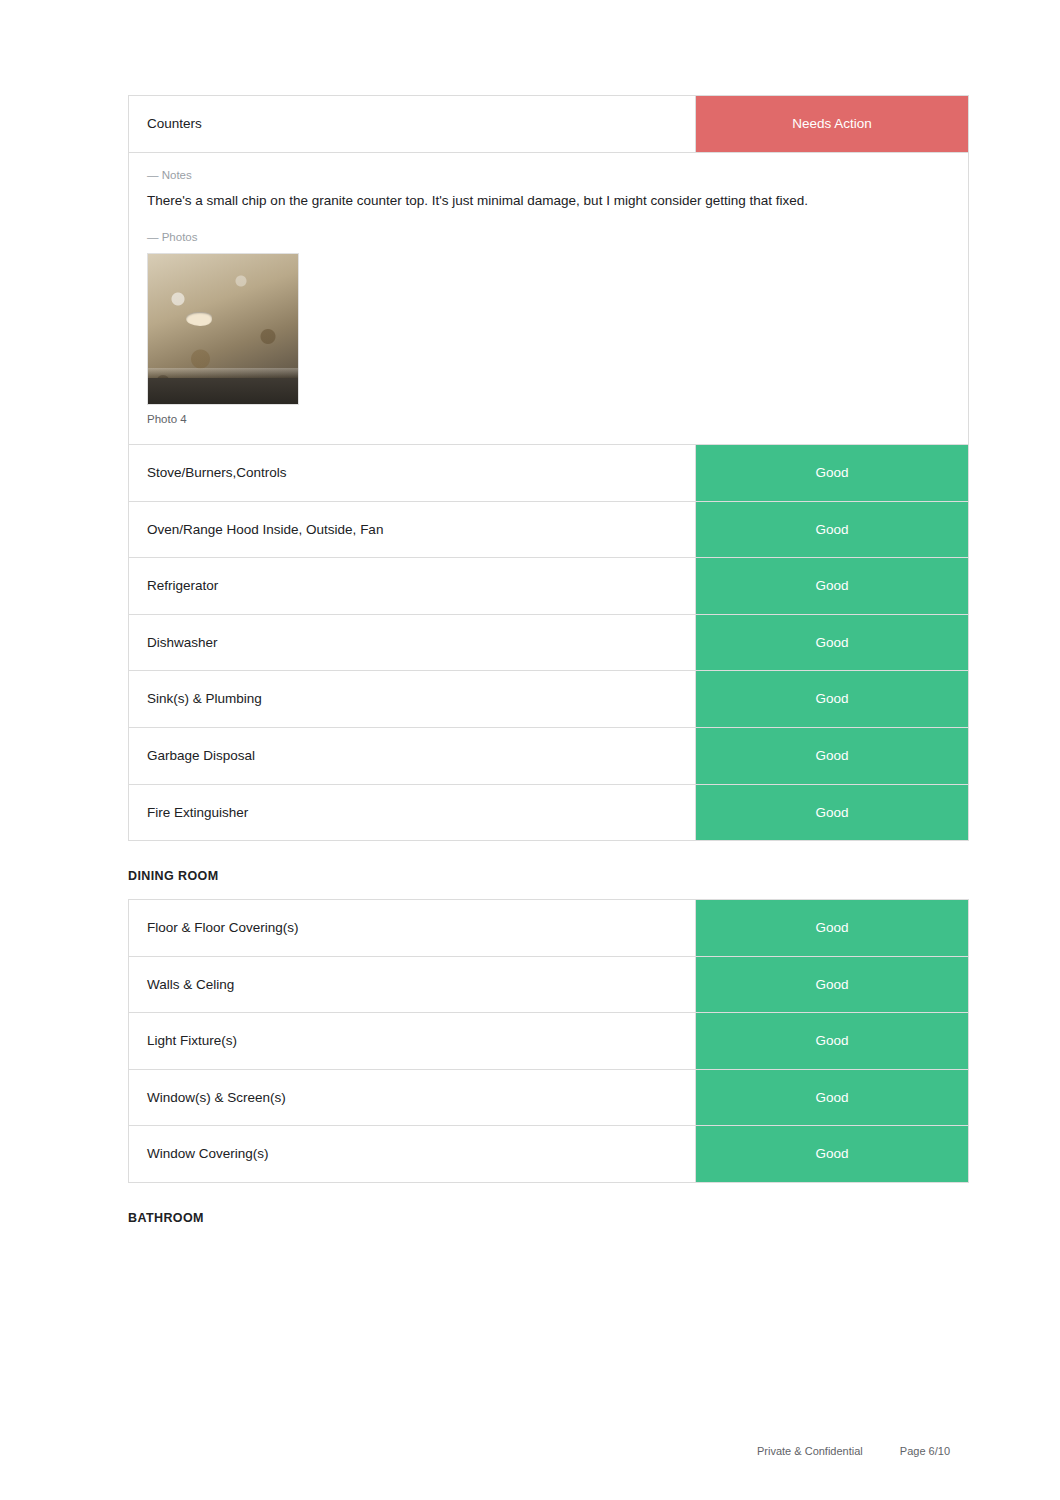| Counters | Needs Action |
| — Notes There's a small chip on the granite counter top. It's just minimal damage, but I might consider getting that fixed. — Photos Photo 4 |
| Stove/Burners,Controls | Good |
| Oven/Range Hood Inside, Outside, Fan | Good |
| Refrigerator | Good |
| Dishwasher | Good |
| Sink(s) & Plumbing | Good |
| Garbage Disposal | Good |
| Fire Extinguisher | Good |
DINING ROOM
| Floor & Floor Covering(s) | Good |
| Walls & Celing | Good |
| Light Fixture(s) | Good |
| Window(s) & Screen(s) | Good |
| Window Covering(s) | Good |
BATHROOM
Private & Confidential Page 6/10